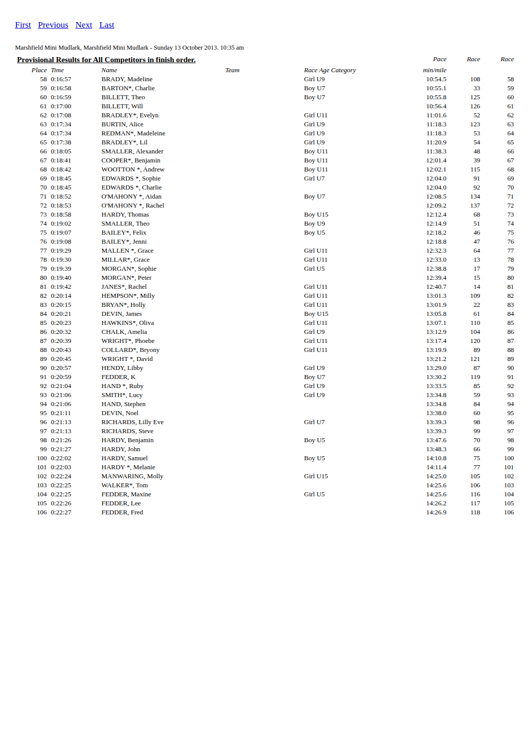First Previous Next Last
Marshfield Mini Mudlark, Marshfield Mini Mudlark - Sunday 13 October 2013. 10:35 am
| Provisional Results for All Competitors in finish order. | Pace | Race | Race |
| --- | --- | --- | --- |
| Place | Time | Name | Team | Race Age Category | min/mile | | |
| 58 | 0:16:57 | BRADY, Madeline | | Girl U9 | 10:54.5 | 108 | 58 |
| 59 | 0:16:58 | BARTON*, Charlie | | Boy U7 | 10:55.1 | 33 | 59 |
| 60 | 0:16:59 | BILLETT, Theo | | Boy U7 | 10:55.8 | 125 | 60 |
| 61 | 0:17:00 | BILLETT, Will | | | 10:56.4 | 126 | 61 |
| 62 | 0:17:08 | BRADLEY*, Evelyn | | Girl U11 | 11:01.6 | 52 | 62 |
| 63 | 0:17:34 | BURTIN, Alice | | Girl U9 | 11:18.3 | 123 | 63 |
| 64 | 0:17:34 | REDMAN*, Madeleine | | Girl U9 | 11:18.3 | 53 | 64 |
| 65 | 0:17:38 | BRADLEY*, Lil | | Girl U9 | 11:20.9 | 54 | 65 |
| 66 | 0:18:05 | SMALLER, Alexander | | Boy U11 | 11:38.3 | 48 | 66 |
| 67 | 0:18:41 | COOPER*, Benjamin | | Boy U11 | 12:01.4 | 39 | 67 |
| 68 | 0:18:42 | WOOTTON *, Andrew | | Boy U11 | 12:02.1 | 115 | 68 |
| 69 | 0:18:45 | EDWARDS *, Sophie | | Girl U7 | 12:04.0 | 91 | 69 |
| 70 | 0:18:45 | EDWARDS *, Charlie | | | 12:04.0 | 92 | 70 |
| 71 | 0:18:52 | O'MAHONY *, Aidan | | Boy U7 | 12:08.5 | 134 | 71 |
| 72 | 0:18:53 | O'MAHONY *, Rachel | | | 12:09.2 | 137 | 72 |
| 73 | 0:18:58 | HARDY, Thomas | | Boy U15 | 12:12.4 | 68 | 73 |
| 74 | 0:19:02 | SMALLER, Theo | | Boy U9 | 12:14.9 | 51 | 74 |
| 75 | 0:19:07 | BAILEY*, Felix | | Boy U5 | 12:18.2 | 46 | 75 |
| 76 | 0:19:08 | BAILEY*, Jenni | | | 12:18.8 | 47 | 76 |
| 77 | 0:19:29 | MALLEN *, Grace | | Girl U11 | 12:32.3 | 64 | 77 |
| 78 | 0:19:30 | MILLAR*, Grace | | Girl U11 | 12:33.0 | 13 | 78 |
| 79 | 0:19:39 | MORGAN*, Sophie | | Girl U5 | 12:38.8 | 17 | 79 |
| 80 | 0:19:40 | MORGAN*, Peter | | | 12:39.4 | 15 | 80 |
| 81 | 0:19:42 | JANES*, Rachel | | Girl U11 | 12:40.7 | 14 | 81 |
| 82 | 0:20:14 | HEMPSON*, Milly | | Girl U11 | 13:01.3 | 109 | 82 |
| 83 | 0:20:15 | BRYAN*, Holly | | Girl U11 | 13:01.9 | 22 | 83 |
| 84 | 0:20:21 | DEVIN, James | | Boy U15 | 13:05.8 | 61 | 84 |
| 85 | 0:20:23 | HAWKINS*, Oliva | | Girl U11 | 13:07.1 | 110 | 85 |
| 86 | 0:20:32 | CHALK, Amelia | | Girl U9 | 13:12.9 | 104 | 86 |
| 87 | 0:20:39 | WRIGHT*, Phoebe | | Girl U11 | 13:17.4 | 120 | 87 |
| 88 | 0:20:43 | COLLARD*, Bryony | | Girl U11 | 13:19.9 | 89 | 88 |
| 89 | 0:20:45 | WRIGHT *, David | | | 13:21.2 | 121 | 89 |
| 90 | 0:20:57 | HENDY, Libby | | Girl U9 | 13:29.0 | 87 | 90 |
| 91 | 0:20:59 | FEDDER, K | | Boy U7 | 13:30.2 | 119 | 91 |
| 92 | 0:21:04 | HAND *, Ruby | | Girl U9 | 13:33.5 | 85 | 92 |
| 93 | 0:21:06 | SMITH*, Lucy | | Girl U9 | 13:34.8 | 59 | 93 |
| 94 | 0:21:06 | HAND, Stephen | | | 13:34.8 | 84 | 94 |
| 95 | 0:21:11 | DEVIN, Noel | | | 13:38.0 | 60 | 95 |
| 96 | 0:21:13 | RICHARDS, Lilly Eve | | Girl U7 | 13:39.3 | 98 | 96 |
| 97 | 0:21:13 | RICHARDS, Steve | | | 13:39.3 | 99 | 97 |
| 98 | 0:21:26 | HARDY, Benjamin | | Boy U5 | 13:47.6 | 70 | 98 |
| 99 | 0:21:27 | HARDY, John | | | 13:48.3 | 66 | 99 |
| 100 | 0:22:02 | HARDY, Samuel | | Boy U5 | 14:10.8 | 75 | 100 |
| 101 | 0:22:03 | HARDY *, Melanie | | | 14:11.4 | 77 | 101 |
| 102 | 0:22:24 | MANWARING, Molly | | Girl U15 | 14:25.0 | 105 | 102 |
| 103 | 0:22:25 | WALKER*, Tom | | | 14:25.6 | 106 | 103 |
| 104 | 0:22:25 | FEDDER, Maxine | | Girl U5 | 14:25.6 | 116 | 104 |
| 105 | 0:22:26 | FEDDER, Lee | | | 14:26.2 | 117 | 105 |
| 106 | 0:22:27 | FEDDER, Fred | | | 14:26.9 | 118 | 106 |